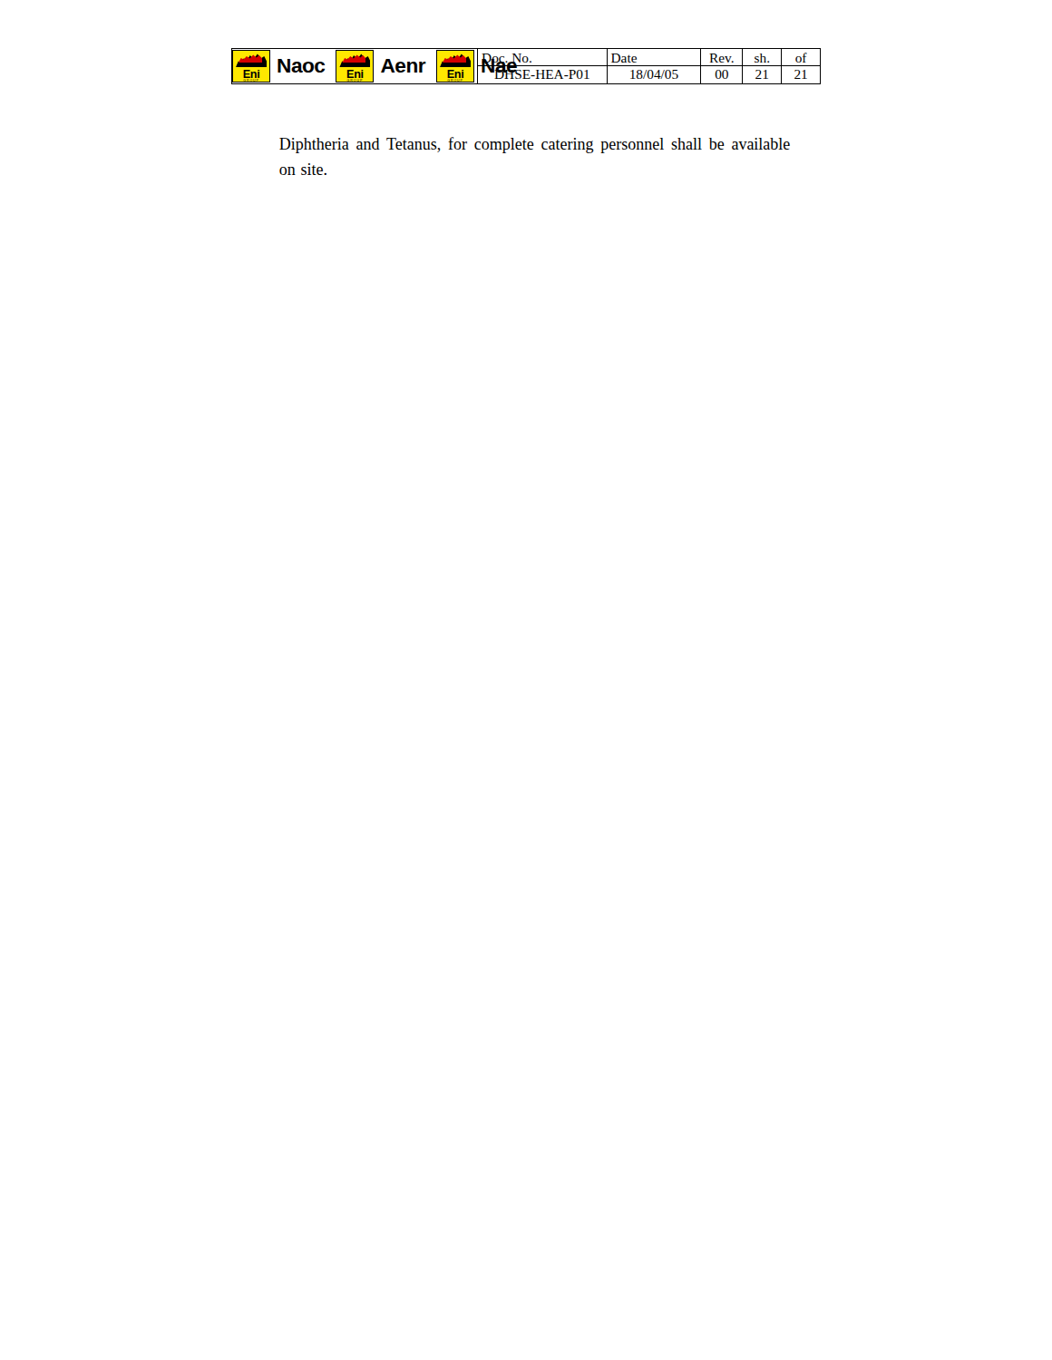| Eni GROUP Naoc Eni GROUP Aenr Eni GROUP Nae | Doc. No. | Date | Rev. | sh. | of |
| DHSE-HEA-P01 | 18/04/05 | 00 | 21 | 21 |
Diphtheria and Tetanus, for complete catering personnel shall be available on site.